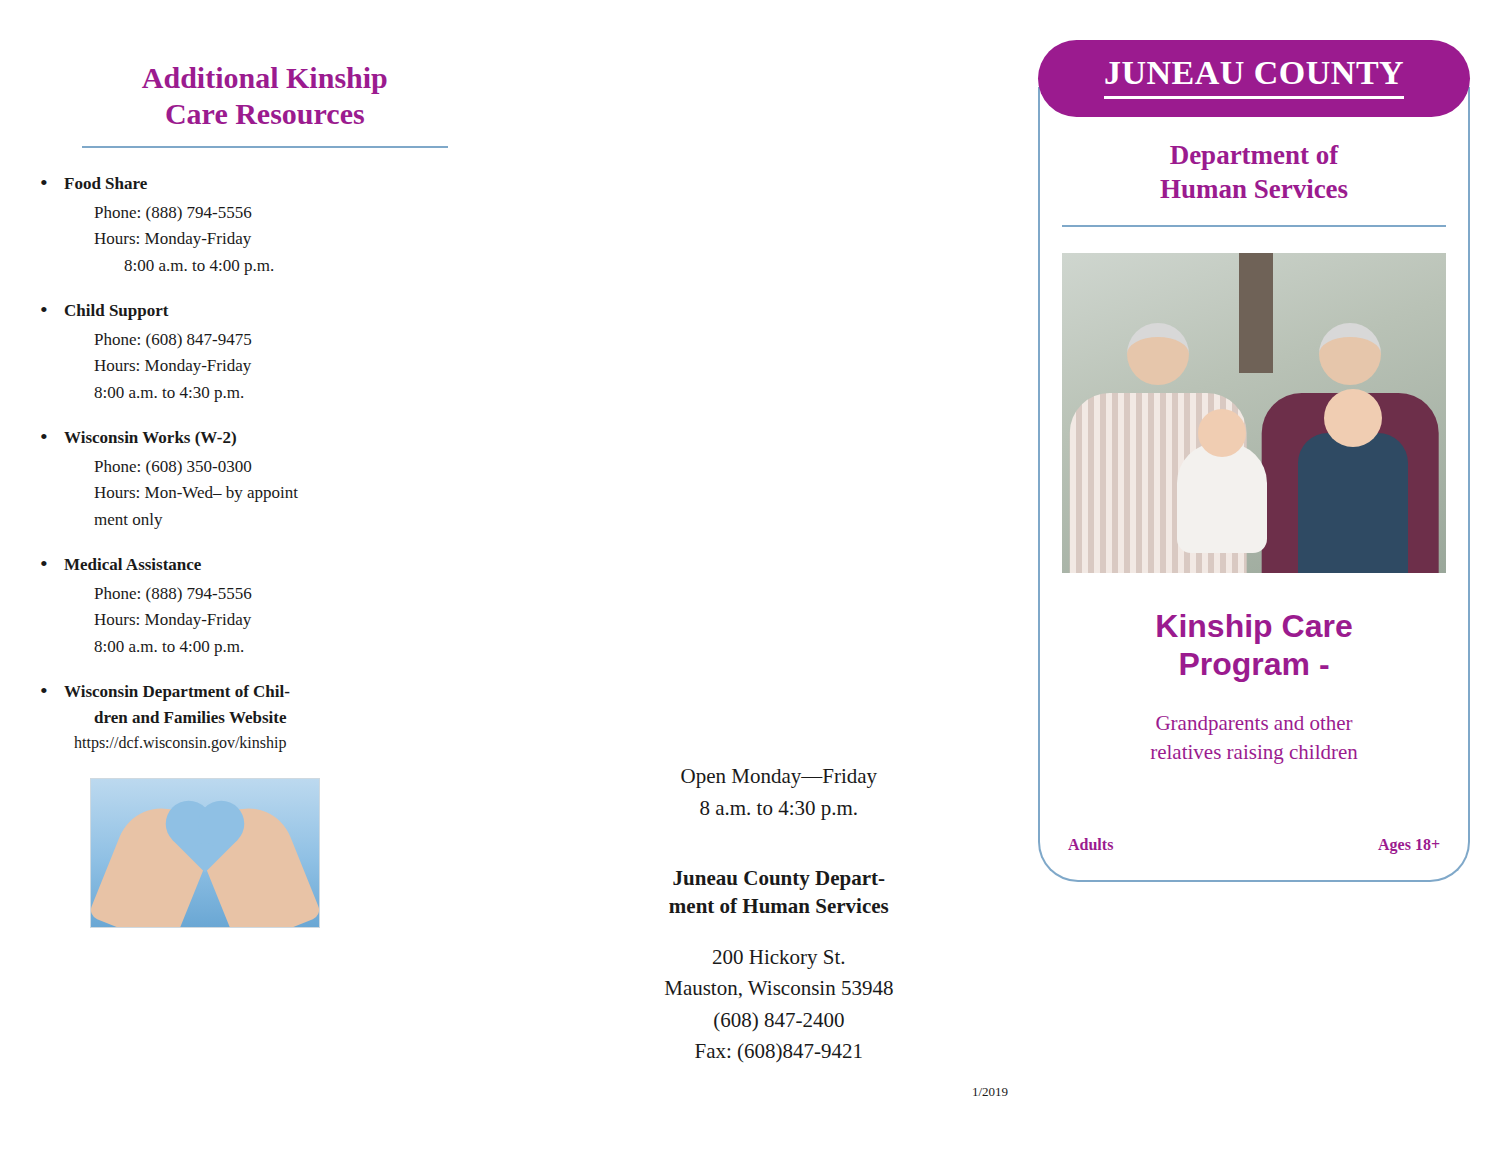Additional Kinship
Care Resources
Food Share Phone: (888) 794-5556 Hours: Monday-Friday 8:00 a.m. to 4:00 p.m.
Child Support Phone: (608) 847-9475 Hours: Monday-Friday 8:00 a.m. to 4:30 p.m.
Wisconsin Works (W-2) Phone: (608) 350-0300 Hours: Mon-Wed– by appoint ment only
Medical Assistance Phone: (888) 794-5556 Hours: Monday-Friday 8:00 a.m. to 4:00 p.m.
Wisconsin Department of Chil- dren and Families Website https://dcf.wisconsin.gov/kinship
Open Monday—Friday
8 a.m. to 4:30 p.m.
Juneau County Depart-
ment of Human Services
200 Hickory St.
Mauston, Wisconsin 53948
(608) 847-2400
Fax: (608)847-9421
1/2019
JUNEAU COUNTY
Department of
Human Services
Kinship Care
Program -
Grandparents and other
relatives raising children
Adults Ages 18+